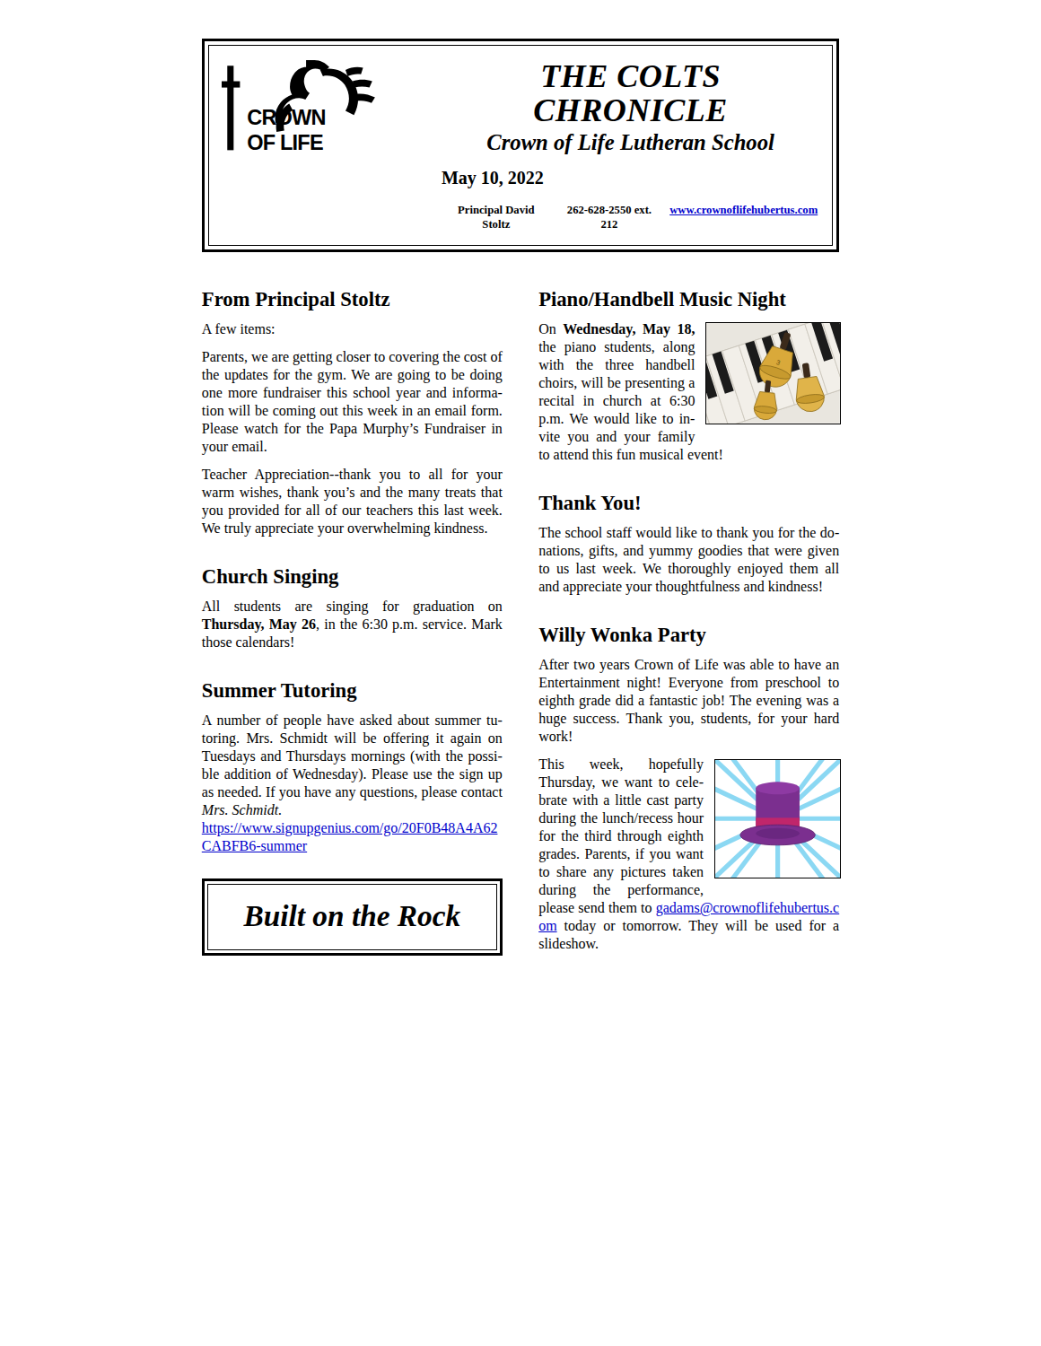CROWN OF LIFE
THE COLTS CHRONICLE
Crown of Life Lutheran School
May 10, 2022
Principal David Stoltz 262-628-2550 ext. 212 www.crownoflifehubertus.com
From Principal Stoltz
A few items:
Parents, we are getting closer to covering the cost of the updates for the gym. We are going to be doing one more fundraiser this school year and information will be coming out this week in an email form. Please watch for the Papa Murphy’s Fundraiser in your email.
Teacher Appreciation--thank you to all for your warm wishes, thank you’s and the many treats that you provided for all of our teachers this last week. We truly appreciate your overwhelming kindness.
Church Singing
All students are singing for graduation on Thursday, May 26, in the 6:30 p.m. service. Mark those calendars!
Summer Tutoring
A number of people have asked about summer tutoring. Mrs. Schmidt will be offering it again on Tuesdays and Thursdays mornings (with the possible addition of Wednesday). Please use the sign up as needed. If you have any questions, please contact Mrs. Schmidt.
https://www.signupgenius.com/go/20F0B48A4A62CABFB6-summer
Built on the Rock
Piano/Handbell Music Night
3
On Wednesday, May 18, the piano students, along with the three handbell choirs, will be presenting a recital in church at 6:30 p.m. We would like to invite you and your family to attend this fun musical event!
Thank You!
The school staff would like to thank you for the donations, gifts, and yummy goodies that were given to us last week. We thoroughly enjoyed them all and appreciate your thoughtfulness and kindness!
Willy Wonka Party
After two years Crown of Life was able to have an Entertainment night! Everyone from preschool to eighth grade did a fantastic job! The evening was a huge success. Thank you, students, for your hard work!
This week, hopefully Thursday, we want to celebrate with a little cast party during the lunch/recess hour for the third through eighth grades. Parents, if you want to share any pictures taken during the performance, please send them to gadams@crownoflifehubertus.com today or tomorrow. They will be used for a slideshow.